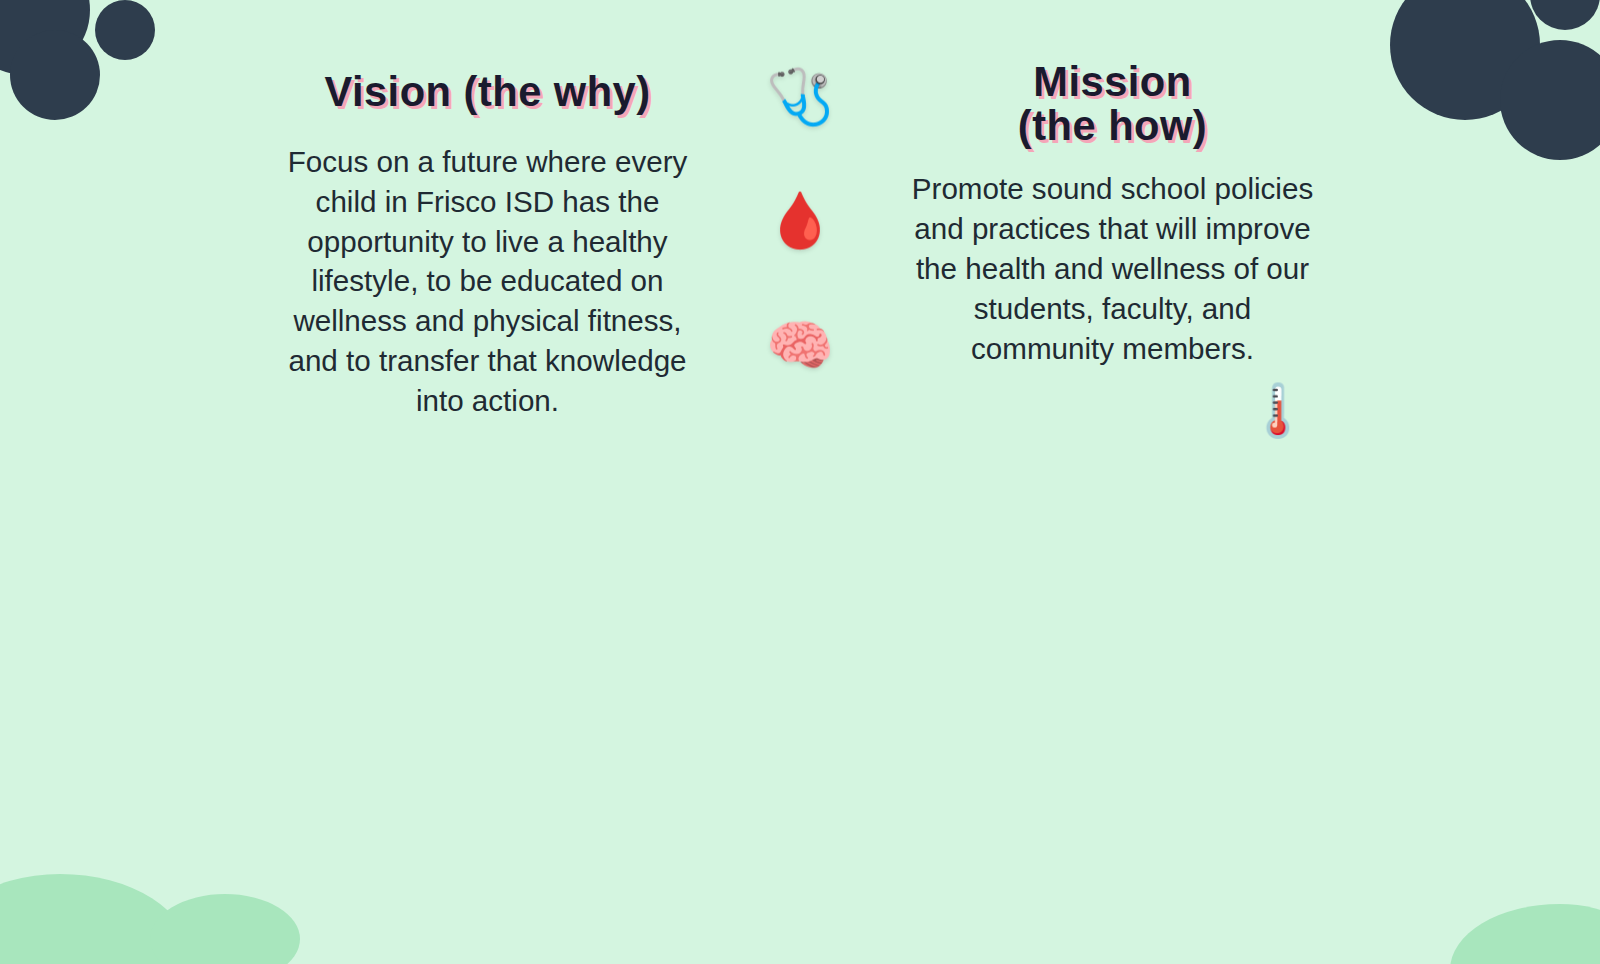Vision (the why)
Focus on a future where every child in Frisco ISD has the opportunity to live a healthy lifestyle, to be educated on wellness and physical fitness, and to transfer that knowledge into action.
🩺 🩸 🧠
Mission
(the how)
Promote sound school policies and practices that will improve the health and wellness of our students, faculty, and community members.
🌡️